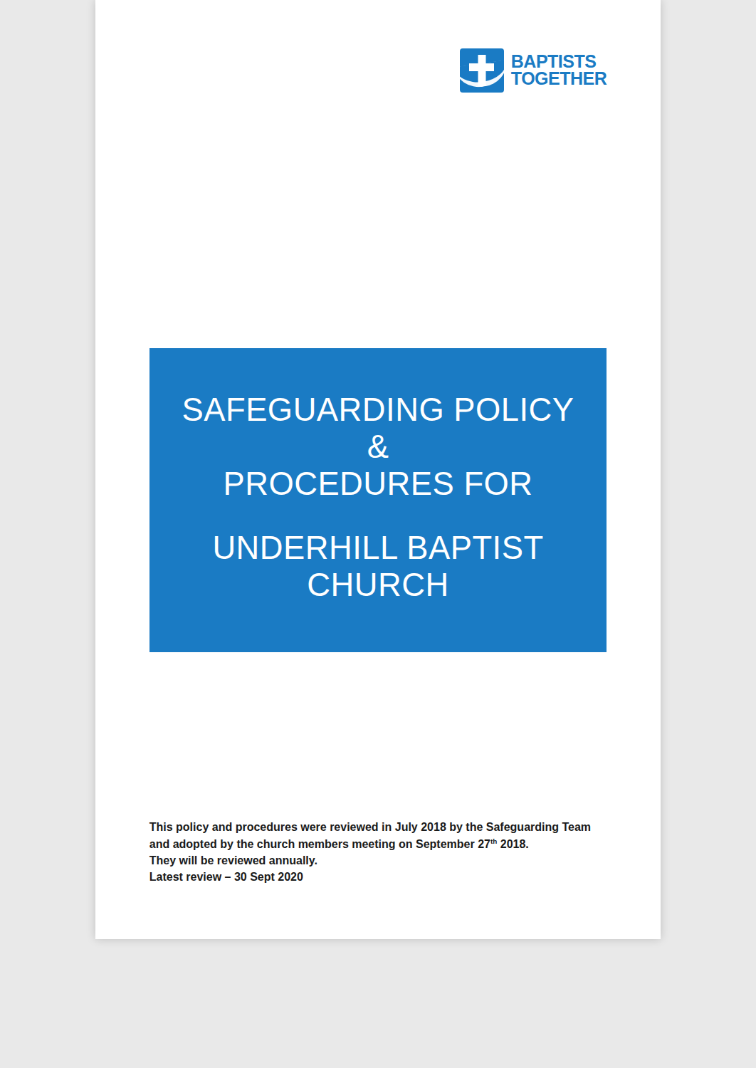Baptists Together
Safeguarding Policy &
Procedures for Underhill Baptist Church
This policy and procedures were reviewed in July 2018 by the Safeguarding Team and adopted by the church members meeting on September 27th 2018.
They will be reviewed annually.
Latest review – 30 Sept 2020